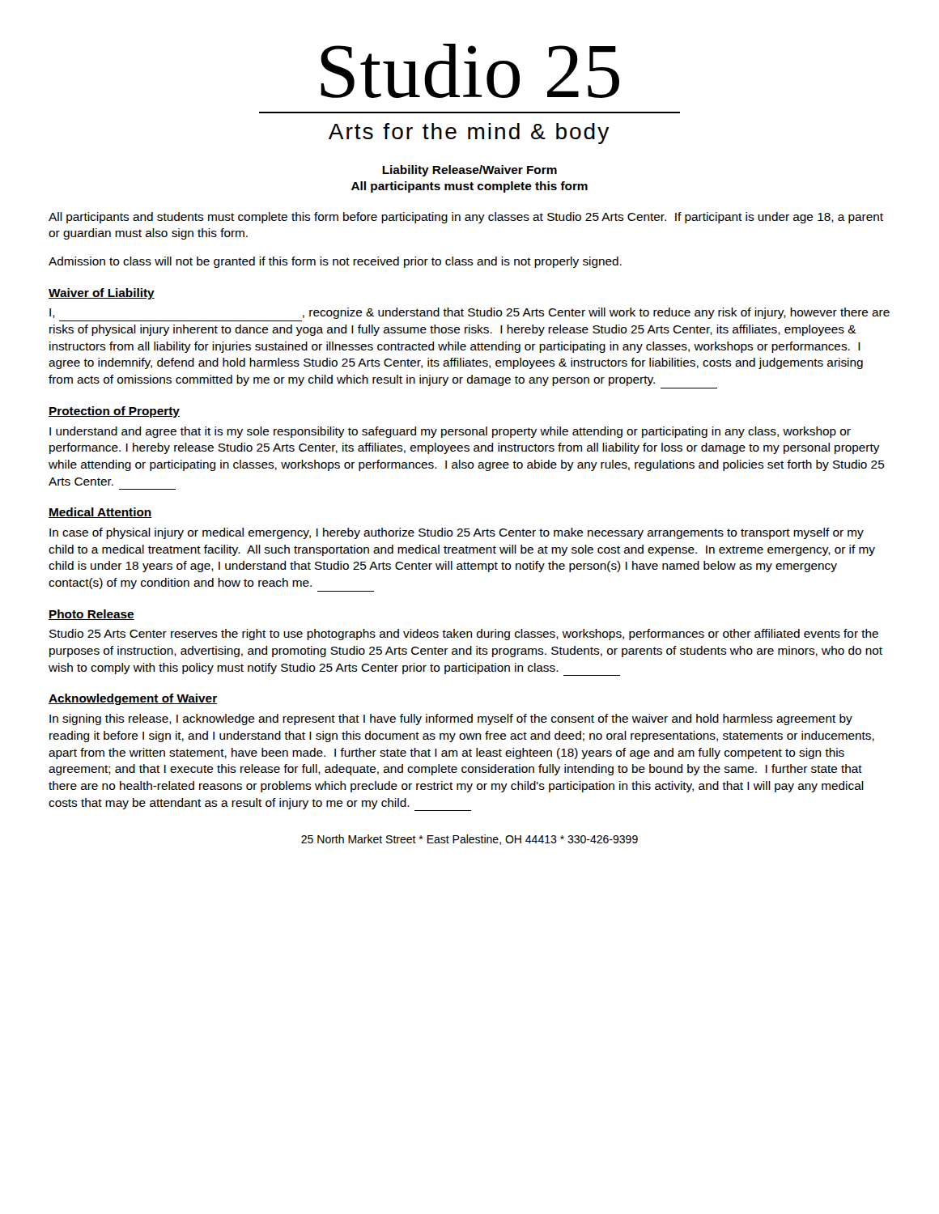Studio 25
Arts for the mind & body
Liability Release/Waiver Form
All participants must complete this form
All participants and students must complete this form before participating in any classes at Studio 25 Arts Center. If participant is under age 18, a parent or guardian must also sign this form.
Admission to class will not be granted if this form is not received prior to class and is not properly signed.
Waiver of Liability
I, , recognize & understand that Studio 25 Arts Center will work to reduce any risk of injury, however there are risks of physical injury inherent to dance and yoga and I fully assume those risks. I hereby release Studio 25 Arts Center, its affiliates, employees & instructors from all liability for injuries sustained or illnesses contracted while attending or participating in any classes, workshops or performances. I agree to indemnify, defend and hold harmless Studio 25 Arts Center, its affiliates, employees & instructors for liabilities, costs and judgements arising from acts of omissions committed by me or my child which result in injury or damage to any person or property.
Protection of Property
I understand and agree that it is my sole responsibility to safeguard my personal property while attending or participating in any class, workshop or performance. I hereby release Studio 25 Arts Center, its affiliates, employees and instructors from all liability for loss or damage to my personal property while attending or participating in classes, workshops or performances. I also agree to abide by any rules, regulations and policies set forth by Studio 25 Arts Center.
Medical Attention
In case of physical injury or medical emergency, I hereby authorize Studio 25 Arts Center to make necessary arrangements to transport myself or my child to a medical treatment facility. All such transportation and medical treatment will be at my sole cost and expense. In extreme emergency, or if my child is under 18 years of age, I understand that Studio 25 Arts Center will attempt to notify the person(s) I have named below as my emergency contact(s) of my condition and how to reach me.
Photo Release
Studio 25 Arts Center reserves the right to use photographs and videos taken during classes, workshops, performances or other affiliated events for the purposes of instruction, advertising, and promoting Studio 25 Arts Center and its programs. Students, or parents of students who are minors, who do not wish to comply with this policy must notify Studio 25 Arts Center prior to participation in class.
Acknowledgement of Waiver
In signing this release, I acknowledge and represent that I have fully informed myself of the consent of the waiver and hold harmless agreement by reading it before I sign it, and I understand that I sign this document as my own free act and deed; no oral representations, statements or inducements, apart from the written statement, have been made. I further state that I am at least eighteen (18) years of age and am fully competent to sign this agreement; and that I execute this release for full, adequate, and complete consideration fully intending to be bound by the same. I further state that there are no health-related reasons or problems which preclude or restrict my or my child's participation in this activity, and that I will pay any medical costs that may be attendant as a result of injury to me or my child.
25 North Market Street * East Palestine, OH 44413 * 330-426-9399